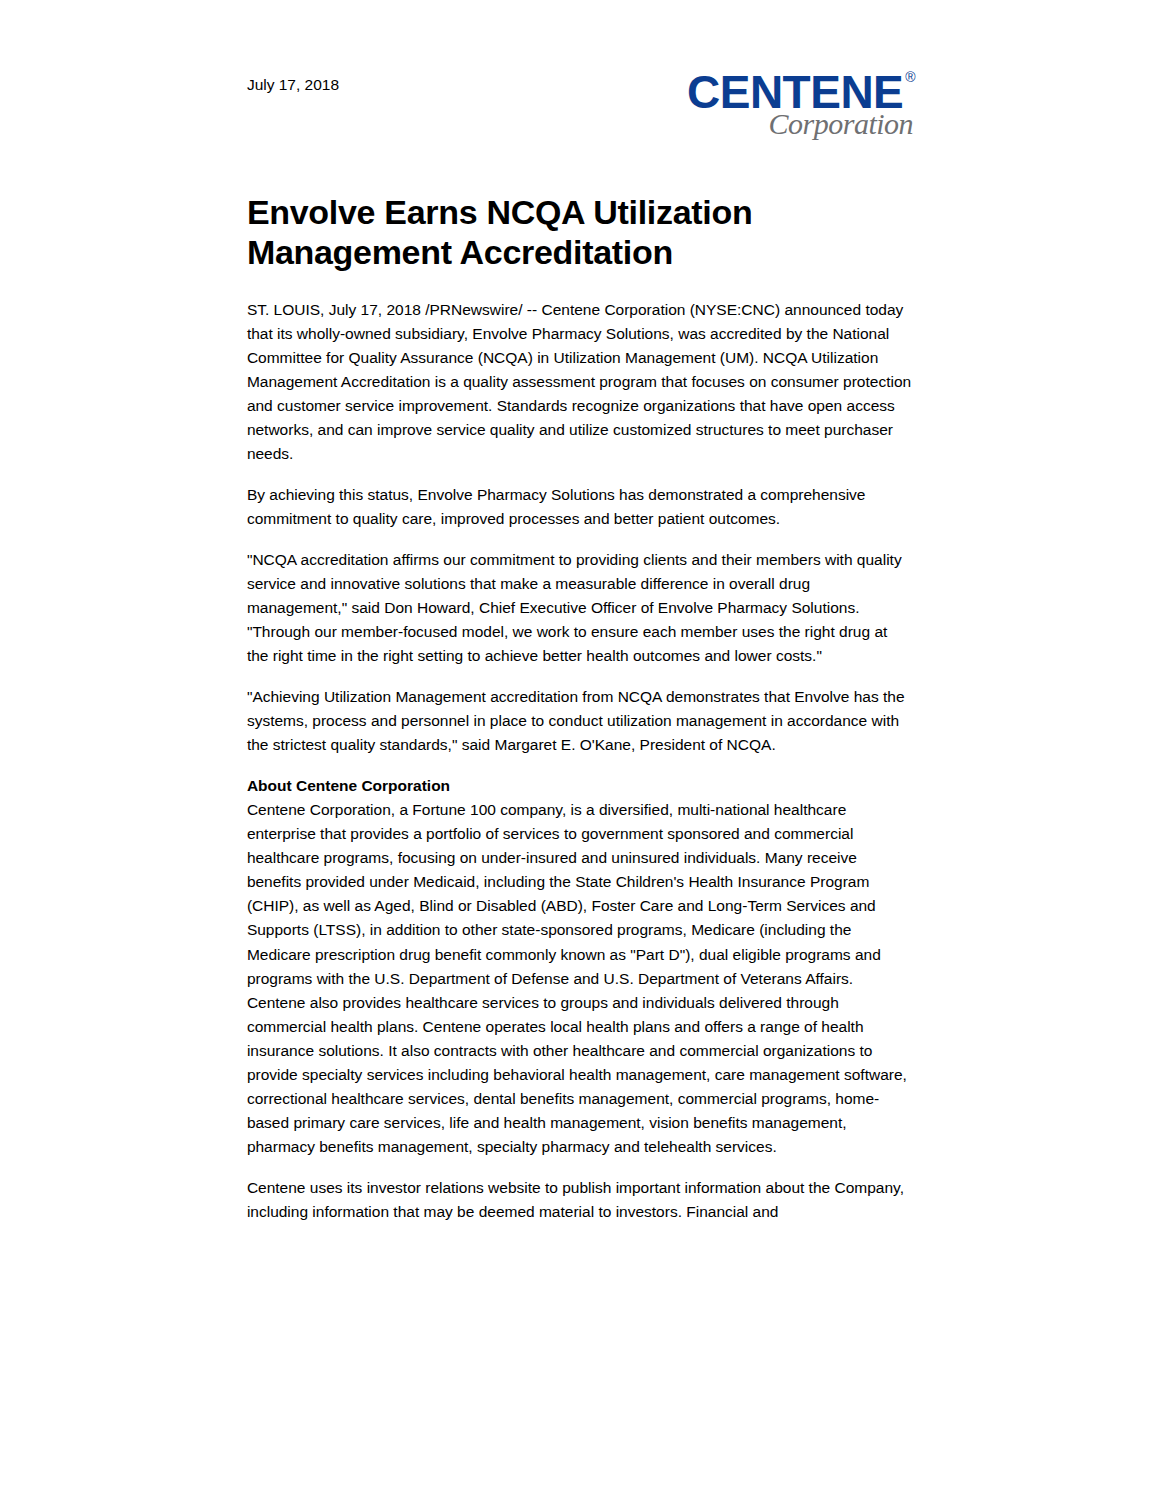July 17, 2018
CENTENE®
Corporation
Envolve Earns NCQA Utilization
Management Accreditation
ST. LOUIS, July 17, 2018 /PRNewswire/ -- Centene Corporation (NYSE:CNC) announced today that its wholly-owned subsidiary, Envolve Pharmacy Solutions, was accredited by the National Committee for Quality Assurance (NCQA) in Utilization Management (UM). NCQA Utilization Management Accreditation is a quality assessment program that focuses on consumer protection and customer service improvement. Standards recognize organizations that have open access networks, and can improve service quality and utilize customized structures to meet purchaser needs.
By achieving this status, Envolve Pharmacy Solutions has demonstrated a comprehensive commitment to quality care, improved processes and better patient outcomes.
"NCQA accreditation affirms our commitment to providing clients and their members with quality service and innovative solutions that make a measurable difference in overall drug management," said Don Howard, Chief Executive Officer of Envolve Pharmacy Solutions. "Through our member-focused model, we work to ensure each member uses the right drug at the right time in the right setting to achieve better health outcomes and lower costs."
"Achieving Utilization Management accreditation from NCQA demonstrates that Envolve has the systems, process and personnel in place to conduct utilization management in accordance with the strictest quality standards," said Margaret E. O'Kane, President of NCQA.
About Centene Corporation
Centene Corporation, a Fortune 100 company, is a diversified, multi-national healthcare enterprise that provides a portfolio of services to government sponsored and commercial healthcare programs, focusing on under-insured and uninsured individuals. Many receive benefits provided under Medicaid, including the State Children's Health Insurance Program (CHIP), as well as Aged, Blind or Disabled (ABD), Foster Care and Long-Term Services and Supports (LTSS), in addition to other state-sponsored programs, Medicare (including the Medicare prescription drug benefit commonly known as "Part D"), dual eligible programs and programs with the U.S. Department of Defense and U.S. Department of Veterans Affairs. Centene also provides healthcare services to groups and individuals delivered through commercial health plans. Centene operates local health plans and offers a range of health insurance solutions. It also contracts with other healthcare and commercial organizations to provide specialty services including behavioral health management, care management software, correctional healthcare services, dental benefits management, commercial programs, home-based primary care services, life and health management, vision benefits management, pharmacy benefits management, specialty pharmacy and telehealth services.
Centene uses its investor relations website to publish important information about the Company, including information that may be deemed material to investors. Financial and